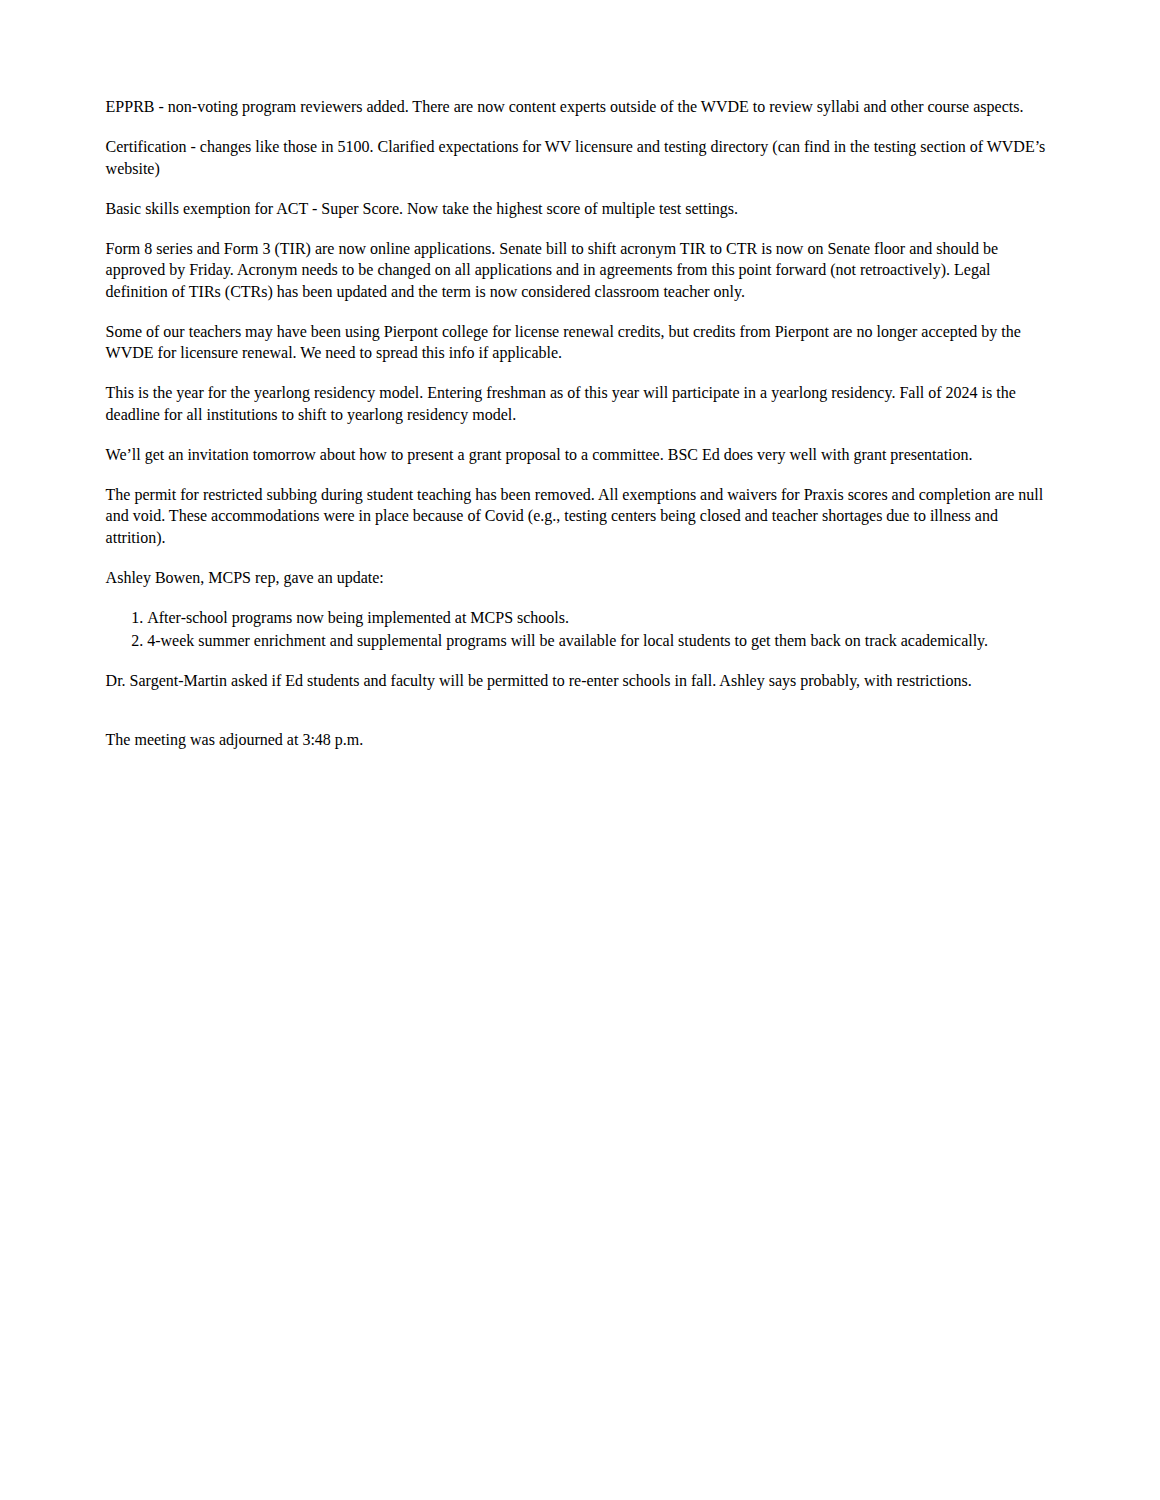EPPRB - non-voting program reviewers added. There are now content experts outside of the WVDE to review syllabi and other course aspects.
Certification - changes like those in 5100. Clarified expectations for WV licensure and testing directory (can find in the testing section of WVDE’s website)
Basic skills exemption for ACT - Super Score. Now take the highest score of multiple test settings.
Form 8 series and Form 3 (TIR) are now online applications. Senate bill to shift acronym TIR to CTR is now on Senate floor and should be approved by Friday. Acronym needs to be changed on all applications and in agreements from this point forward (not retroactively). Legal definition of TIRs (CTRs) has been updated and the term is now considered classroom teacher only.
Some of our teachers may have been using Pierpont college for license renewal credits, but credits from Pierpont are no longer accepted by the WVDE for licensure renewal. We need to spread this info if applicable.
This is the year for the yearlong residency model. Entering freshman as of this year will participate in a yearlong residency. Fall of 2024 is the deadline for all institutions to shift to yearlong residency model.
We’ll get an invitation tomorrow about how to present a grant proposal to a committee. BSC Ed does very well with grant presentation.
The permit for restricted subbing during student teaching has been removed. All exemptions and waivers for Praxis scores and completion are null and void. These accommodations were in place because of Covid (e.g., testing centers being closed and teacher shortages due to illness and attrition).
Ashley Bowen, MCPS rep, gave an update:
After-school programs now being implemented at MCPS schools.
4-week summer enrichment and supplemental programs will be available for local students to get them back on track academically.
Dr. Sargent-Martin asked if Ed students and faculty will be permitted to re-enter schools in fall. Ashley says probably, with restrictions.
The meeting was adjourned at 3:48 p.m.